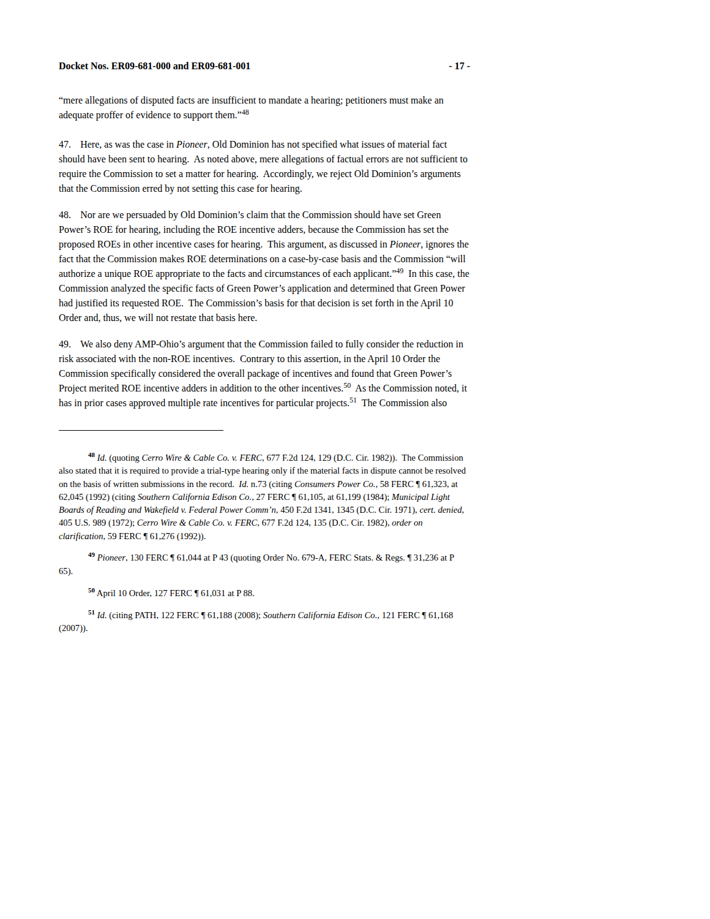Docket Nos. ER09-681-000 and ER09-681-001 - 17 -
“mere allegations of disputed facts are insufficient to mandate a hearing; petitioners must make an adequate proffer of evidence to support them.”48
47. Here, as was the case in Pioneer, Old Dominion has not specified what issues of material fact should have been sent to hearing. As noted above, mere allegations of factual errors are not sufficient to require the Commission to set a matter for hearing. Accordingly, we reject Old Dominion’s arguments that the Commission erred by not setting this case for hearing.
48. Nor are we persuaded by Old Dominion’s claim that the Commission should have set Green Power’s ROE for hearing, including the ROE incentive adders, because the Commission has set the proposed ROEs in other incentive cases for hearing. This argument, as discussed in Pioneer, ignores the fact that the Commission makes ROE determinations on a case-by-case basis and the Commission “will authorize a unique ROE appropriate to the facts and circumstances of each applicant.”49 In this case, the Commission analyzed the specific facts of Green Power’s application and determined that Green Power had justified its requested ROE. The Commission’s basis for that decision is set forth in the April 10 Order and, thus, we will not restate that basis here.
49. We also deny AMP-Ohio’s argument that the Commission failed to fully consider the reduction in risk associated with the non-ROE incentives. Contrary to this assertion, in the April 10 Order the Commission specifically considered the overall package of incentives and found that Green Power’s Project merited ROE incentive adders in addition to the other incentives.50 As the Commission noted, it has in prior cases approved multiple rate incentives for particular projects.51 The Commission also
48 Id. (quoting Cerro Wire & Cable Co. v. FERC, 677 F.2d 124, 129 (D.C. Cir. 1982)). The Commission also stated that it is required to provide a trial-type hearing only if the material facts in dispute cannot be resolved on the basis of written submissions in the record. Id. n.73 (citing Consumers Power Co., 58 FERC ¶ 61,323, at 62,045 (1992) (citing Southern California Edison Co., 27 FERC ¶ 61,105, at 61,199 (1984); Municipal Light Boards of Reading and Wakefield v. Federal Power Comm’n, 450 F.2d 1341, 1345 (D.C. Cir. 1971), cert. denied, 405 U.S. 989 (1972); Cerro Wire & Cable Co. v. FERC, 677 F.2d 124, 135 (D.C. Cir. 1982), order on clarification, 59 FERC ¶ 61,276 (1992)).
49 Pioneer, 130 FERC ¶ 61,044 at P 43 (quoting Order No. 679-A, FERC Stats. & Regs. ¶ 31,236 at P 65).
50 April 10 Order, 127 FERC ¶ 61,031 at P 88.
51 Id. (citing PATH, 122 FERC ¶ 61,188 (2008); Southern California Edison Co., 121 FERC ¶ 61,168 (2007)).